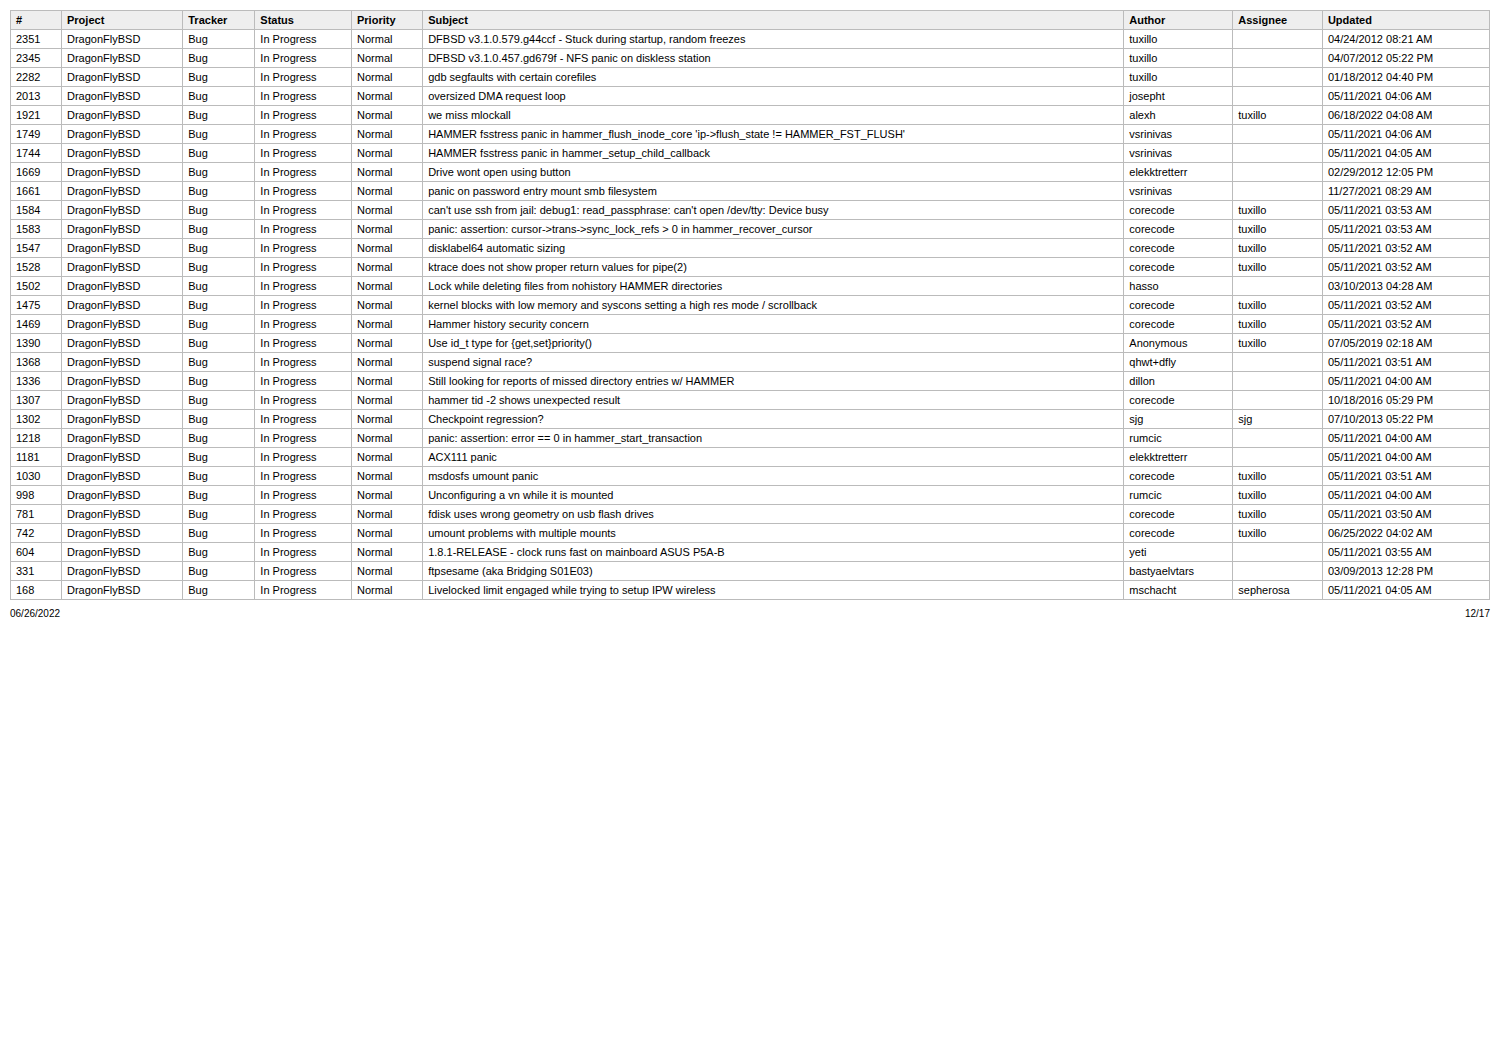| # | Project | Tracker | Status | Priority | Subject | Author | Assignee | Updated |
| --- | --- | --- | --- | --- | --- | --- | --- | --- |
| 2351 | DragonFlyBSD | Bug | In Progress | Normal | DFBSD v3.1.0.579.g44ccf - Stuck during startup, random freezes | tuxillo | | 04/24/2012 08:21 AM |
| 2345 | DragonFlyBSD | Bug | In Progress | Normal | DFBSD v3.1.0.457.gd679f - NFS panic on diskless station | tuxillo | | 04/07/2012 05:22 PM |
| 2282 | DragonFlyBSD | Bug | In Progress | Normal | gdb segfaults with certain corefiles | tuxillo | | 01/18/2012 04:40 PM |
| 2013 | DragonFlyBSD | Bug | In Progress | Normal | oversized DMA request loop | josepht | | 05/11/2021 04:06 AM |
| 1921 | DragonFlyBSD | Bug | In Progress | Normal | we miss mlockall | alexh | tuxillo | 06/18/2022 04:08 AM |
| 1749 | DragonFlyBSD | Bug | In Progress | Normal | HAMMER fsstress panic in hammer_flush_inode_core 'ip->flush_state != HAMMER_FST_FLUSH' | vsrinivas | | 05/11/2021 04:06 AM |
| 1744 | DragonFlyBSD | Bug | In Progress | Normal | HAMMER fsstress panic in hammer_setup_child_callback | vsrinivas | | 05/11/2021 04:05 AM |
| 1669 | DragonFlyBSD | Bug | In Progress | Normal | Drive wont open using button | elekktretterr | | 02/29/2012 12:05 PM |
| 1661 | DragonFlyBSD | Bug | In Progress | Normal | panic on password entry mount smb filesystem | vsrinivas | | 11/27/2021 08:29 AM |
| 1584 | DragonFlyBSD | Bug | In Progress | Normal | can't use ssh from jail: debug1: read_passphrase: can't open /dev/tty: Device busy | corecode | tuxillo | 05/11/2021 03:53 AM |
| 1583 | DragonFlyBSD | Bug | In Progress | Normal | panic: assertion: cursor->trans->sync_lock_refs > 0 in hammer_recover_cursor | corecode | tuxillo | 05/11/2021 03:53 AM |
| 1547 | DragonFlyBSD | Bug | In Progress | Normal | disklabel64 automatic sizing | corecode | tuxillo | 05/11/2021 03:52 AM |
| 1528 | DragonFlyBSD | Bug | In Progress | Normal | ktrace does not show proper return values for pipe(2) | corecode | tuxillo | 05/11/2021 03:52 AM |
| 1502 | DragonFlyBSD | Bug | In Progress | Normal | Lock while deleting files from nohistory HAMMER directories | hasso | | 03/10/2013 04:28 AM |
| 1475 | DragonFlyBSD | Bug | In Progress | Normal | kernel blocks with low memory and syscons setting a high res mode / scrollback | corecode | tuxillo | 05/11/2021 03:52 AM |
| 1469 | DragonFlyBSD | Bug | In Progress | Normal | Hammer history security concern | corecode | tuxillo | 05/11/2021 03:52 AM |
| 1390 | DragonFlyBSD | Bug | In Progress | Normal | Use id_t type for {get,set}priority() | Anonymous | tuxillo | 07/05/2019 02:18 AM |
| 1368 | DragonFlyBSD | Bug | In Progress | Normal | suspend signal race? | qhwt+dfly | | 05/11/2021 03:51 AM |
| 1336 | DragonFlyBSD | Bug | In Progress | Normal | Still looking for reports of missed directory entries w/ HAMMER | dillon | | 05/11/2021 04:00 AM |
| 1307 | DragonFlyBSD | Bug | In Progress | Normal | hammer tid -2 shows unexpected result | corecode | | 10/18/2016 05:29 PM |
| 1302 | DragonFlyBSD | Bug | In Progress | Normal | Checkpoint regression? | sjg | sjg | 07/10/2013 05:22 PM |
| 1218 | DragonFlyBSD | Bug | In Progress | Normal | panic: assertion: error == 0 in hammer_start_transaction | rumcic | | 05/11/2021 04:00 AM |
| 1181 | DragonFlyBSD | Bug | In Progress | Normal | ACX111 panic | elekktretterr | | 05/11/2021 04:00 AM |
| 1030 | DragonFlyBSD | Bug | In Progress | Normal | msdosfs umount panic | corecode | tuxillo | 05/11/2021 03:51 AM |
| 998 | DragonFlyBSD | Bug | In Progress | Normal | Unconfiguring a vn while it is mounted | rumcic | tuxillo | 05/11/2021 04:00 AM |
| 781 | DragonFlyBSD | Bug | In Progress | Normal | fdisk uses wrong geometry on usb flash drives | corecode | tuxillo | 05/11/2021 03:50 AM |
| 742 | DragonFlyBSD | Bug | In Progress | Normal | umount problems with multiple mounts | corecode | tuxillo | 06/25/2022 04:02 AM |
| 604 | DragonFlyBSD | Bug | In Progress | Normal | 1.8.1-RELEASE - clock runs fast on mainboard ASUS P5A-B | yeti | | 05/11/2021 03:55 AM |
| 331 | DragonFlyBSD | Bug | In Progress | Normal | ftpsesame (aka Bridging S01E03) | bastyaelvtars | | 03/09/2013 12:28 PM |
| 168 | DragonFlyBSD | Bug | In Progress | Normal | Livelocked limit engaged while trying to setup IPW wireless | mschacht | sepherosa | 05/11/2021 04:05 AM |
06/26/2022 12/17